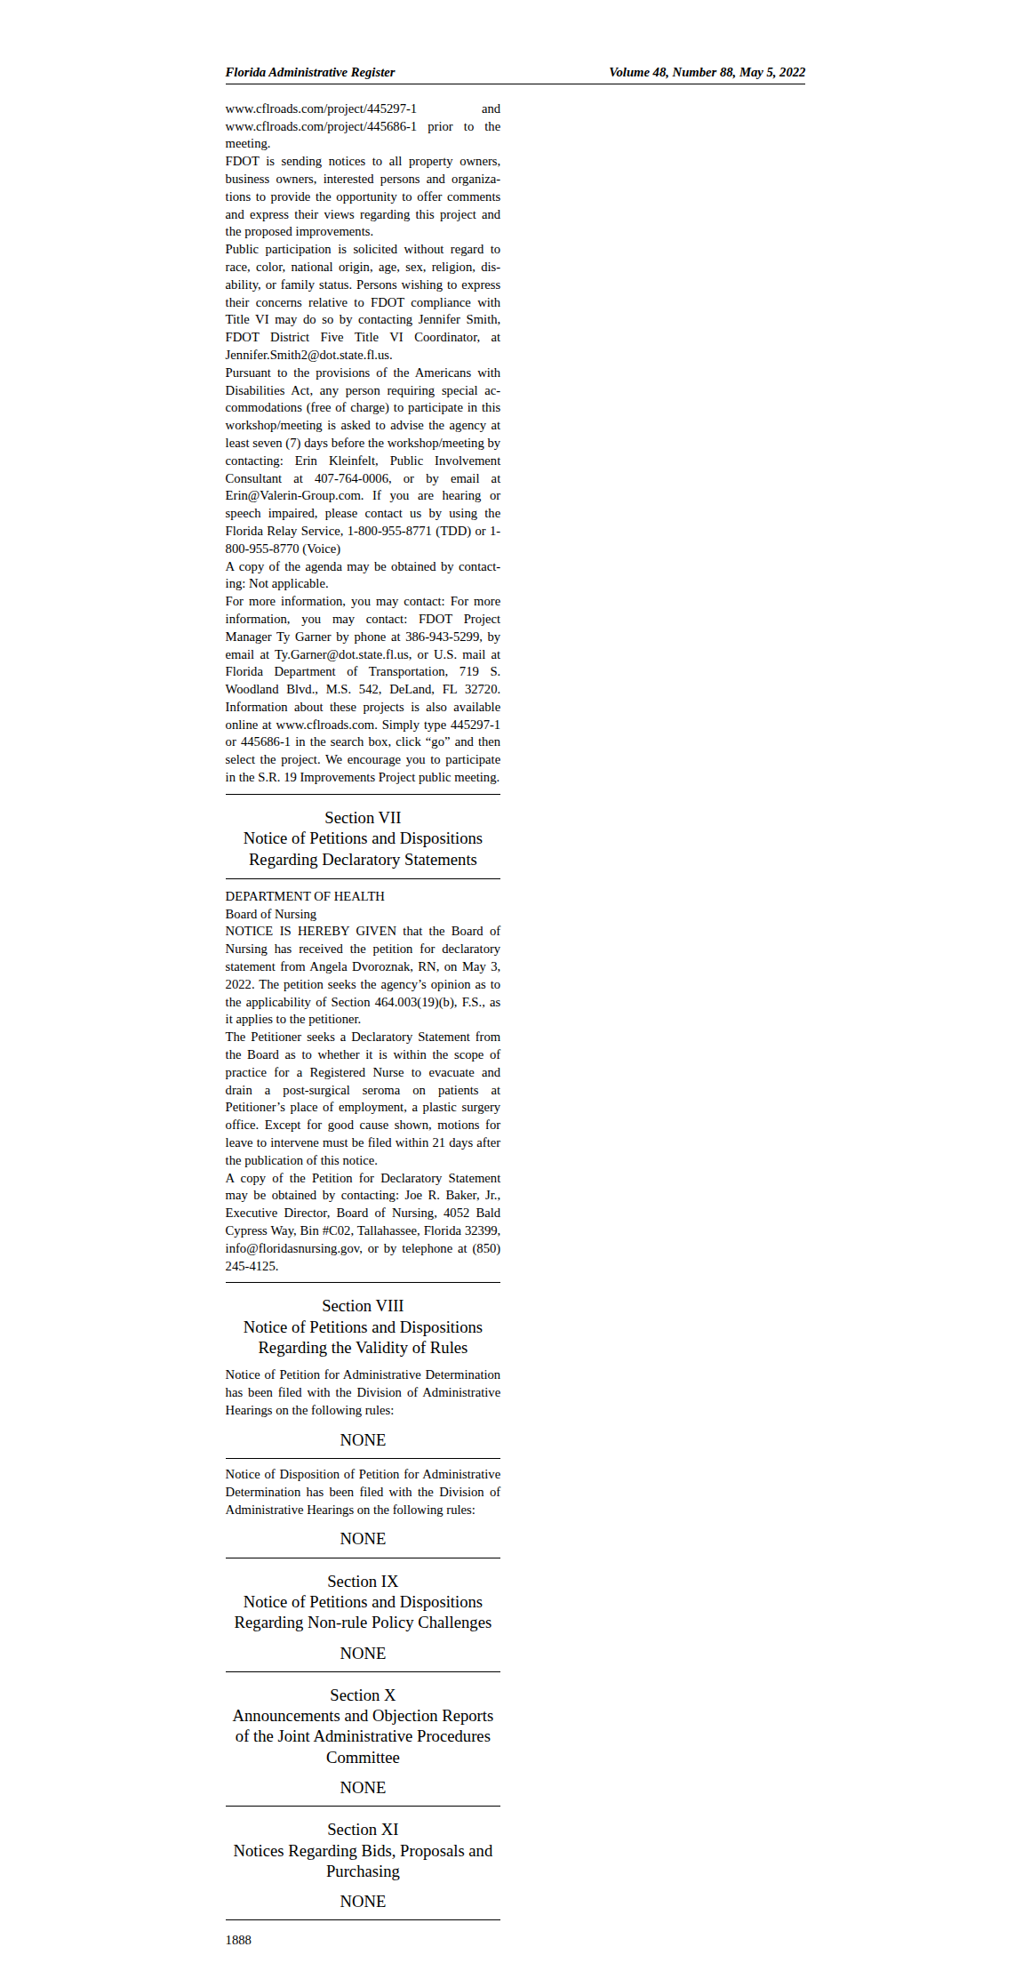Florida Administrative Register
Volume 48, Number 88, May 5, 2022
www.cflroads.com/project/445297-1 and www.cflroads.com/project/445686-1 prior to the meeting.
FDOT is sending notices to all property owners, business owners, interested persons and organizations to provide the opportunity to offer comments and express their views regarding this project and the proposed improvements.
Public participation is solicited without regard to race, color, national origin, age, sex, religion, disability, or family status. Persons wishing to express their concerns relative to FDOT compliance with Title VI may do so by contacting Jennifer Smith, FDOT District Five Title VI Coordinator, at Jennifer.Smith2@dot.state.fl.us.
Pursuant to the provisions of the Americans with Disabilities Act, any person requiring special accommodations (free of charge) to participate in this workshop/meeting is asked to advise the agency at least seven (7) days before the workshop/meeting by contacting: Erin Kleinfelt, Public Involvement Consultant at 407-764-0006, or by email at Erin@Valerin-Group.com. If you are hearing or speech impaired, please contact us by using the Florida Relay Service, 1-800-955-8771 (TDD) or 1-800-955-8770 (Voice)
A copy of the agenda may be obtained by contacting: Not applicable.
For more information, you may contact: For more information, you may contact: FDOT Project Manager Ty Garner by phone at 386-943-5299, by email at Ty.Garner@dot.state.fl.us, or U.S. mail at Florida Department of Transportation, 719 S. Woodland Blvd., M.S. 542, DeLand, FL 32720. Information about these projects is also available online at www.cflroads.com. Simply type 445297-1 or 445686-1 in the search box, click “go” and then select the project. We encourage you to participate in the S.R. 19 Improvements Project public meeting.
Section VII Notice of Petitions and Dispositions Regarding Declaratory Statements
DEPARTMENT OF HEALTH
Board of Nursing
NOTICE IS HEREBY GIVEN that the Board of Nursing has received the petition for declaratory statement from Angela Dvoroznak, RN, on May 3, 2022. The petition seeks the agency’s opinion as to the applicability of Section 464.003(19)(b), F.S., as it applies to the petitioner.
The Petitioner seeks a Declaratory Statement from the Board as to whether it is within the scope of practice for a Registered Nurse to evacuate and drain a post-surgical seroma on patients at Petitioner’s place of employment, a plastic surgery office. Except for good cause shown, motions for leave to intervene must be filed within 21 days after the publication of this notice.
A copy of the Petition for Declaratory Statement may be obtained by contacting: Joe R. Baker, Jr., Executive Director, Board of Nursing, 4052 Bald Cypress Way, Bin #C02, Tallahassee, Florida 32399, info@floridasnursing.gov, or by telephone at (850) 245-4125.
Section VIII Notice of Petitions and Dispositions Regarding the Validity of Rules
Notice of Petition for Administrative Determination has been filed with the Division of Administrative Hearings on the following rules:
NONE
Notice of Disposition of Petition for Administrative Determination has been filed with the Division of Administrative Hearings on the following rules:
NONE
Section IX Notice of Petitions and Dispositions Regarding Non-rule Policy Challenges
NONE
Section X Announcements and Objection Reports of the Joint Administrative Procedures Committee
NONE
Section XI Notices Regarding Bids, Proposals and Purchasing
NONE
1888